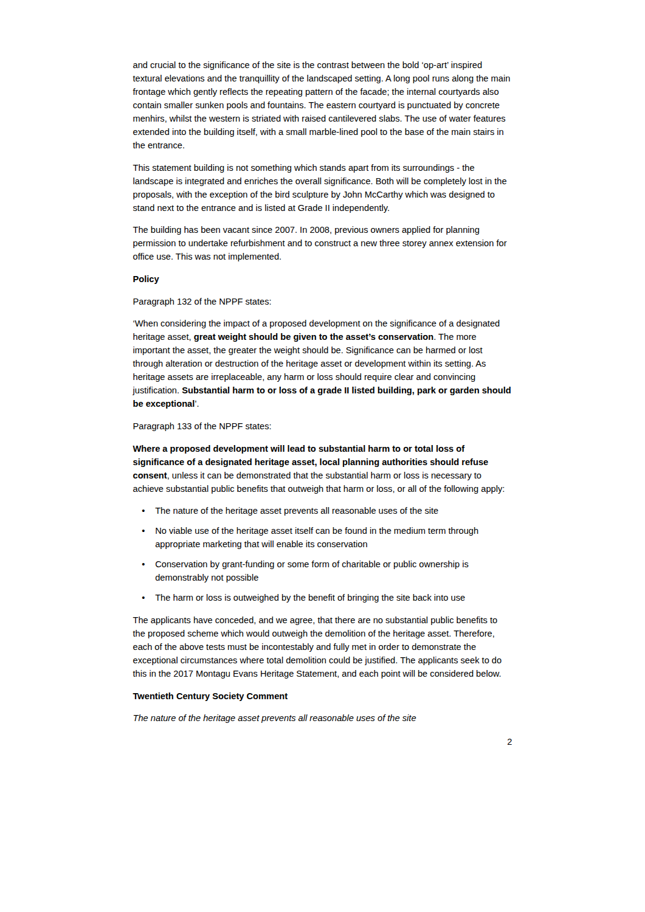and crucial to the significance of the site is the contrast between the bold ‘op-art’ inspired textural elevations and the tranquillity of the landscaped setting. A long pool runs along the main frontage which gently reflects the repeating pattern of the facade; the internal courtyards also contain smaller sunken pools and fountains. The eastern courtyard is punctuated by concrete menhirs, whilst the western is striated with raised cantilevered slabs. The use of water features extended into the building itself, with a small marble-lined pool to the base of the main stairs in the entrance.
This statement building is not something which stands apart from its surroundings - the landscape is integrated and enriches the overall significance. Both will be completely lost in the proposals, with the exception of the bird sculpture by John McCarthy which was designed to stand next to the entrance and is listed at Grade II independently.
The building has been vacant since 2007. In 2008, previous owners applied for planning permission to undertake refurbishment and to construct a new three storey annex extension for office use. This was not implemented.
Policy
Paragraph 132 of the NPPF states:
‘When considering the impact of a proposed development on the significance of a designated heritage asset, great weight should be given to the asset’s conservation. The more important the asset, the greater the weight should be. Significance can be harmed or lost through alteration or destruction of the heritage asset or development within its setting. As heritage assets are irreplaceable, any harm or loss should require clear and convincing justification. Substantial harm to or loss of a grade II listed building, park or garden should be exceptional’.
Paragraph 133 of the NPPF states:
Where a proposed development will lead to substantial harm to or total loss of significance of a designated heritage asset, local planning authorities should refuse consent, unless it can be demonstrated that the substantial harm or loss is necessary to achieve substantial public benefits that outweigh that harm or loss, or all of the following apply:
The nature of the heritage asset prevents all reasonable uses of the site
No viable use of the heritage asset itself can be found in the medium term through appropriate marketing that will enable its conservation
Conservation by grant-funding or some form of charitable or public ownership is demonstrably not possible
The harm or loss is outweighed by the benefit of bringing the site back into use
The applicants have conceded, and we agree, that there are no substantial public benefits to the proposed scheme which would outweigh the demolition of the heritage asset. Therefore, each of the above tests must be incontestably and fully met in order to demonstrate the exceptional circumstances where total demolition could be justified. The applicants seek to do this in the 2017 Montagu Evans Heritage Statement, and each point will be considered below.
Twentieth Century Society Comment
The nature of the heritage asset prevents all reasonable uses of the site
2